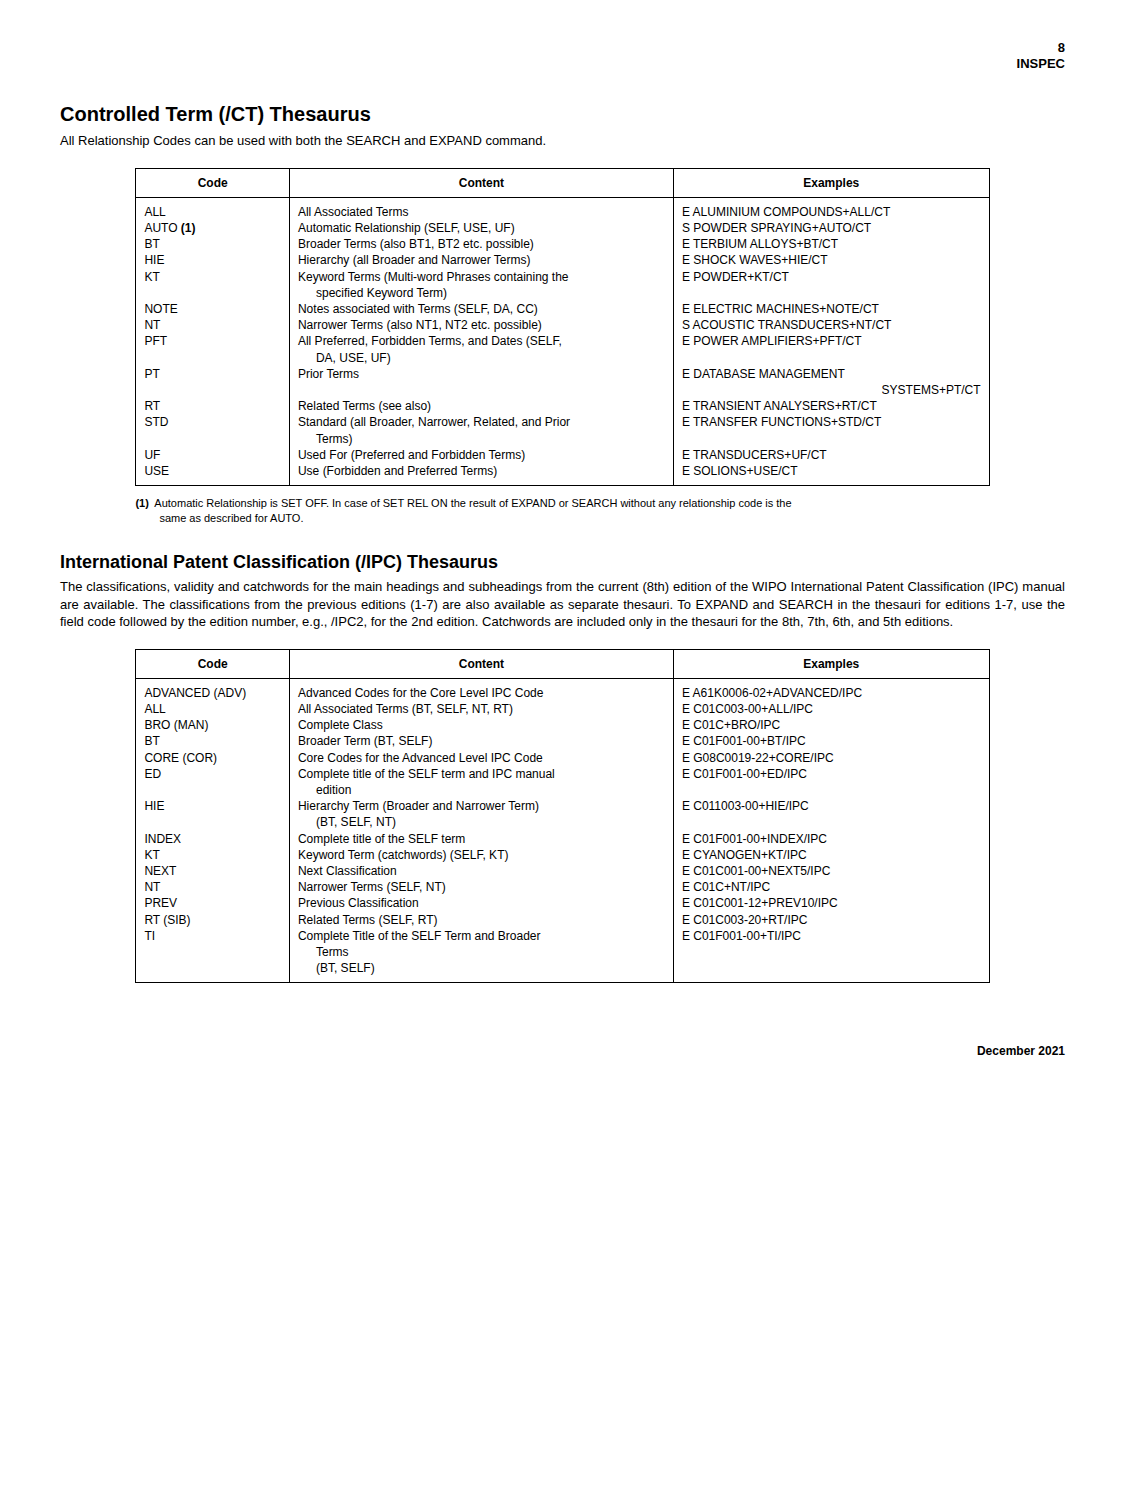8
INSPEC
Controlled Term (/CT) Thesaurus
All Relationship Codes can be used with both the SEARCH and EXPAND command.
| Code | Content | Examples |
| --- | --- | --- |
| ALL AUTO (1) BT HIE KT NOTE NT PFT PT RT STD UF USE | All Associated Terms Automatic Relationship (SELF, USE, UF) Broader Terms (also BT1, BT2 etc. possible) Hierarchy (all Broader and Narrower Terms) Keyword Terms (Multi-word Phrases containing the specified Keyword Term) Notes associated with Terms (SELF, DA, CC) Narrower Terms (also NT1, NT2 etc. possible) All Preferred, Forbidden Terms, and Dates (SELF, DA, USE, UF) Prior Terms Related Terms (see also) Standard (all Broader, Narrower, Related, and Prior Terms) Used For (Preferred and Forbidden Terms) Use (Forbidden and Preferred Terms) | E ALUMINIUM COMPOUNDS+ALL/CT S POWDER SPRAYING+AUTO/CT E TERBIUM ALLOYS+BT/CT E SHOCK WAVES+HIE/CT E POWDER+KT/CT E ELECTRIC MACHINES+NOTE/CT S ACOUSTIC TRANSDUCERS+NT/CT E POWER AMPLIFIERS+PFT/CT E DATABASE MANAGEMENT SYSTEMS+PT/CT E TRANSIENT ANALYSERS+RT/CT E TRANSFER FUNCTIONS+STD/CT E TRANSDUCERS+UF/CT E SOLIONS+USE/CT |
(1) Automatic Relationship is SET OFF. In case of SET REL ON the result of EXPAND or SEARCH without any relationship code is the same as described for AUTO.
International Patent Classification (/IPC) Thesaurus
The classifications, validity and catchwords for the main headings and subheadings from the current (8th) edition of the WIPO International Patent Classification (IPC) manual are available. The classifications from the previous editions (1-7) are also available as separate thesauri. To EXPAND and SEARCH in the thesauri for editions 1-7, use the field code followed by the edition number, e.g., /IPC2, for the 2nd edition. Catchwords are included only in the thesauri for the 8th, 7th, 6th, and 5th editions.
| Code | Content | Examples |
| --- | --- | --- |
| ADVANCED (ADV) ALL BRO (MAN) BT CORE (COR) ED HIE INDEX KT NEXT NT PREV RT (SIB) TI | Advanced Codes for the Core Level IPC Code All Associated Terms (BT, SELF, NT, RT) Complete Class Broader Term (BT, SELF) Core Codes for the Advanced Level IPC Code Complete title of the SELF term and IPC manual edition Hierarchy Term (Broader and Narrower Term) (BT, SELF, NT) Complete title of the SELF term Keyword Term (catchwords) (SELF, KT) Next Classification Narrower Terms (SELF, NT) Previous Classification Related Terms (SELF, RT) Complete Title of the SELF Term and Broader Terms (BT, SELF) | E A61K0006-02+ADVANCED/IPC E C01C003-00+ALL/IPC E C01C+BRO/IPC E C01F001-00+BT/IPC E G08C0019-22+CORE/IPC E C01F001-00+ED/IPC E C011003-00+HIE/IPC E C01F001-00+INDEX/IPC E CYANOGEN+KT/IPC E C01C001-00+NEXT5/IPC E C01C+NT/IPC E C01C001-12+PREV10/IPC E C01C003-20+RT/IPC E C01F001-00+TI/IPC |
December 2021